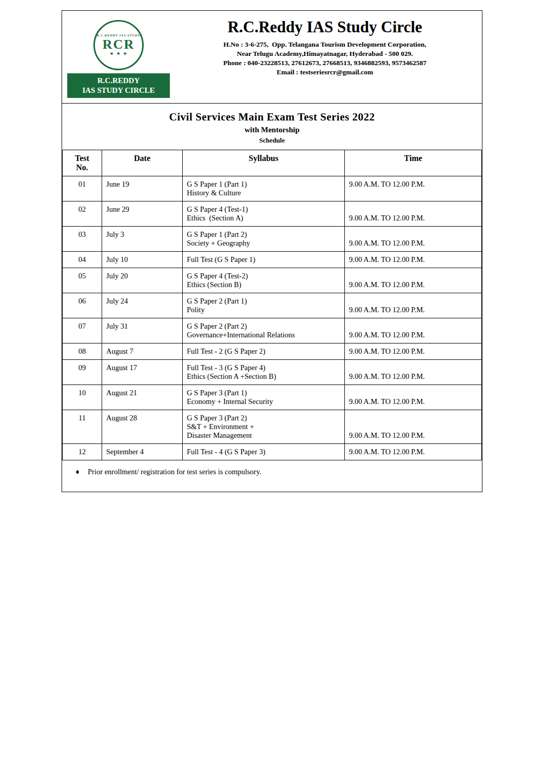R.C.REDDY IAS STUDY
RCR
★ ★ ★
R.C.REDDY
IAS STUDY CIRCLE
R.C.Reddy IAS Study Circle
H.No : 3-6-275, Opp. Telangana Tourism Development Corporation,
Near Telugu Academy,Himayatnagar, Hyderabad - 500 029.
Phone : 040-23228513, 27612673, 27668513, 9346882593, 9573462587
Email : testseriesrcr@gmail.com
Civil Services Main Exam Test Series 2022
with Mentorship
Schedule
| Test No. | Date | Syllabus | Time |
| --- | --- | --- | --- |
| 01 | June 19 | G S Paper 1 (Part 1) History & Culture | 9.00 A.M. TO 12.00 P.M. |
| 02 | June 29 | G S Paper 4 (Test-1) Ethics (Section A) | 9.00 A.M. TO 12.00 P.M. |
| 03 | July 3 | G S Paper 1 (Part 2) Society + Geography | 9.00 A.M. TO 12.00 P.M. |
| 04 | July 10 | Full Test (G S Paper 1) | 9.00 A.M. TO 12.00 P.M. |
| 05 | July 20 | G S Paper 4 (Test-2) Ethics (Section B) | 9.00 A.M. TO 12.00 P.M. |
| 06 | July 24 | G S Paper 2 (Part 1) Polity | 9.00 A.M. TO 12.00 P.M. |
| 07 | July 31 | G S Paper 2 (Part 2) Governance+International Relations | 9.00 A.M. TO 12.00 P.M. |
| 08 | August 7 | Full Test - 2 (G S Paper 2) | 9.00 A.M. TO 12.00 P.M. |
| 09 | August 17 | Full Test - 3 (G S Paper 4) Ethics (Section A +Section B) | 9.00 A.M. TO 12.00 P.M. |
| 10 | August 21 | G S Paper 3 (Part 1) Economy + Internal Security | 9.00 A.M. TO 12.00 P.M. |
| 11 | August 28 | G S Paper 3 (Part 2) S&T + Environment + Disaster Management | 9.00 A.M. TO 12.00 P.M. |
| 12 | September 4 | Full Test - 4 (G S Paper 3) | 9.00 A.M. TO 12.00 P.M. |
♦Prior enrollment/ registration for test series is compulsory.